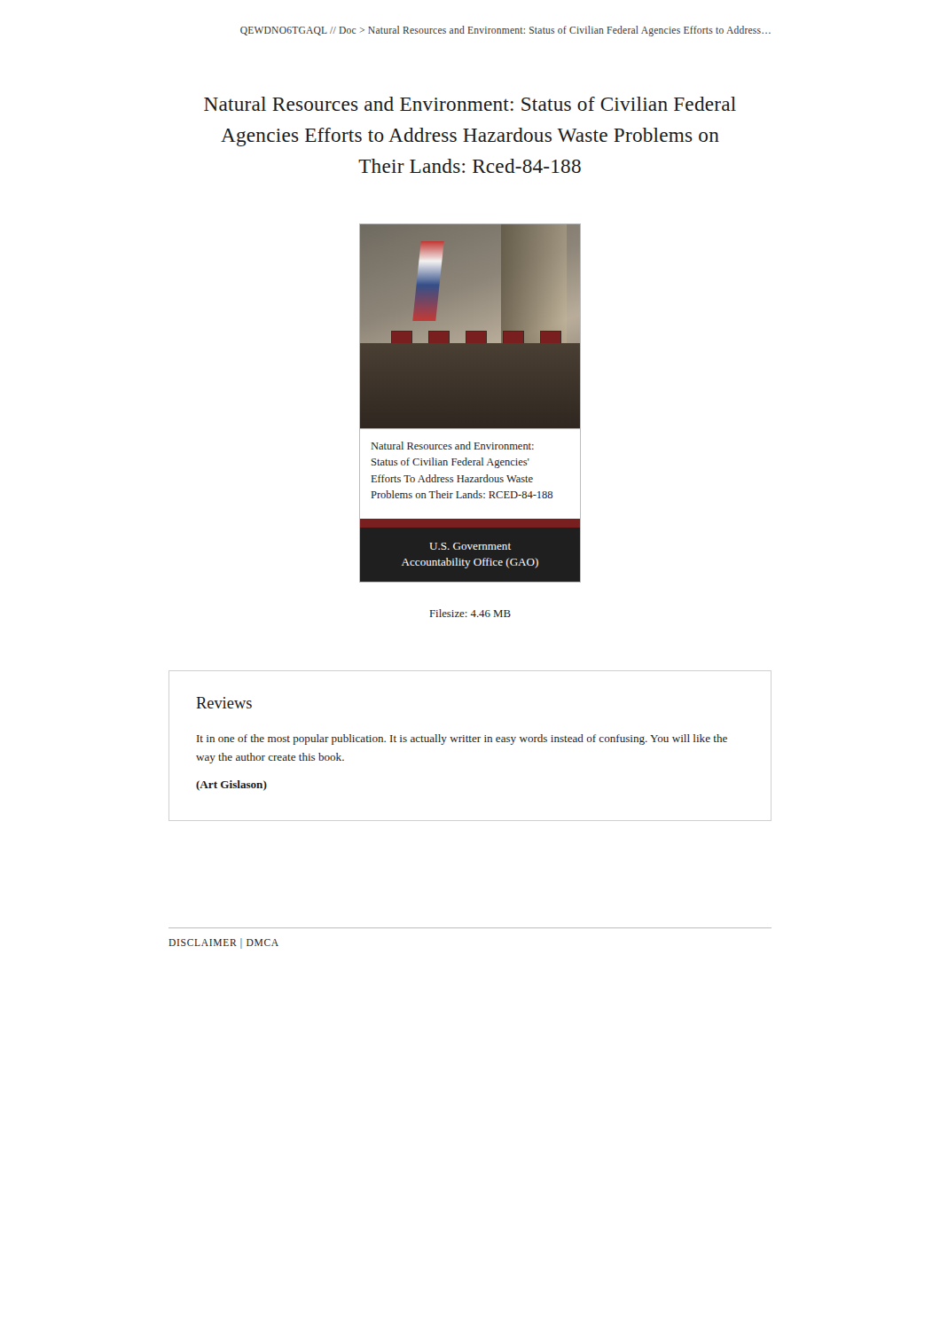QEWDNO6TGAQL // Doc > Natural Resources and Environment: Status of Civilian Federal Agencies Efforts to Address…
Natural Resources and Environment: Status of Civilian Federal Agencies Efforts to Address Hazardous Waste Problems on Their Lands: Rced-84-188
Natural Resources and Environment:
Status of Civilian Federal Agencies'
Efforts To Address Hazardous Waste
Problems on Their Lands: RCED-84-188
U.S. Government
Accountability Office (GAO)
Filesize: 4.46 MB
Reviews
It in one of the most popular publication. It is actually writter in easy words instead of confusing. You will like the way the author create this book.
(Art Gislason)
DISCLAIMER | DMCA